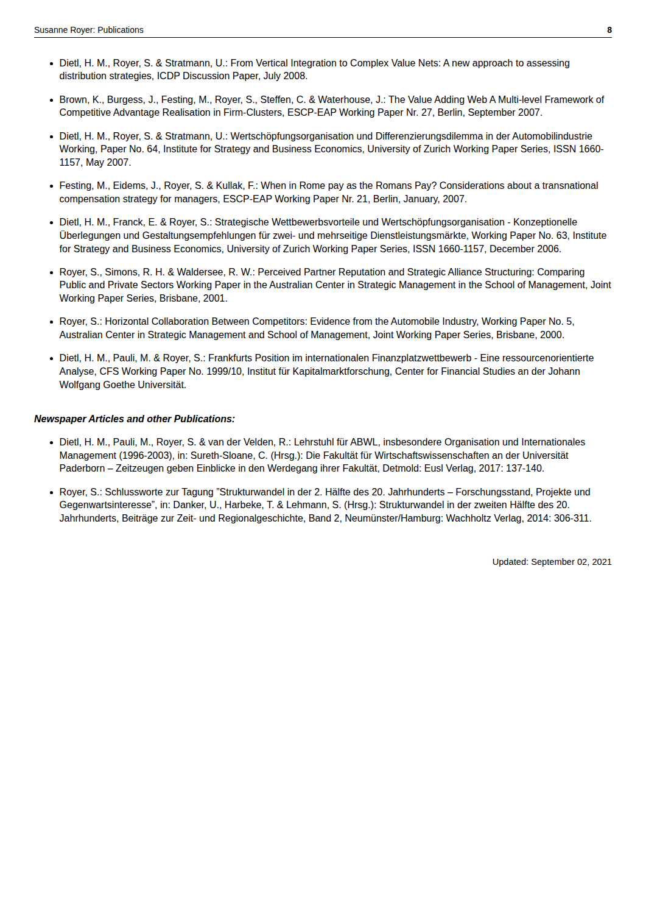Susanne Royer: Publications 8
Dietl, H. M., Royer, S. & Stratmann, U.: From Vertical Integration to Complex Value Nets: A new approach to assessing distribution strategies, ICDP Discussion Paper, July 2008.
Brown, K., Burgess, J., Festing, M., Royer, S., Steffen, C. & Waterhouse, J.: The Value Adding Web A Multi-level Framework of Competitive Advantage Realisation in Firm-Clusters, ESCP-EAP Working Paper Nr. 27, Berlin, September 2007.
Dietl, H. M., Royer, S. & Stratmann, U.: Wertschöpfungsorganisation und Differenzierungsdilemma in der Automobilindustrie Working, Paper No. 64, Institute for Strategy and Business Economics, University of Zurich Working Paper Series, ISSN 1660-1157, May 2007.
Festing, M., Eidems, J., Royer, S. & Kullak, F.: When in Rome pay as the Romans Pay? Considerations about a transnational compensation strategy for managers, ESCP-EAP Working Paper Nr. 21, Berlin, January, 2007.
Dietl, H. M., Franck, E. & Royer, S.: Strategische Wettbewerbsvorteile und Wertschöpfungsorganisation - Konzeptionelle Überlegungen und Gestaltungsempfehlungen für zwei- und mehrseitige Dienstleistungsmärkte, Working Paper No. 63, Institute for Strategy and Business Economics, University of Zurich Working Paper Series, ISSN 1660-1157, December 2006.
Royer, S., Simons, R. H. & Waldersee, R. W.: Perceived Partner Reputation and Strategic Alliance Structuring: Comparing Public and Private Sectors Working Paper in the Australian Center in Strategic Management in the School of Management, Joint Working Paper Series, Brisbane, 2001.
Royer, S.: Horizontal Collaboration Between Competitors: Evidence from the Automobile Industry, Working Paper No. 5, Australian Center in Strategic Management and School of Management, Joint Working Paper Series, Brisbane, 2000.
Dietl, H. M., Pauli, M. & Royer, S.: Frankfurts Position im internationalen Finanzplatzwettbewerb - Eine ressourcenorientierte Analyse, CFS Working Paper No. 1999/10, Institut für Kapitalmarktforschung, Center for Financial Studies an der Johann Wolfgang Goethe Universität.
Newspaper Articles and other Publications:
Dietl, H. M., Pauli, M., Royer, S. & van der Velden, R.: Lehrstuhl für ABWL, insbesondere Organisation und Internationales Management (1996-2003), in: Sureth-Sloane, C. (Hrsg.): Die Fakultät für Wirtschaftswissenschaften an der Universität Paderborn – Zeitzeugen geben Einblicke in den Werdegang ihrer Fakultät, Detmold: Eusl Verlag, 2017: 137-140.
Royer, S.: Schlussworte zur Tagung ”Strukturwandel in der 2. Hälfte des 20. Jahrhunderts – Forschungsstand, Projekte und Gegenwartsinteresse”, in: Danker, U., Harbeke, T. & Lehmann, S. (Hrsg.): Strukturwandel in der zweiten Hälfte des 20. Jahrhunderts, Beiträge zur Zeit- und Regionalgeschichte, Band 2, Neumünster/Hamburg: Wachholtz Verlag, 2014: 306-311.
Updated: September 02, 2021